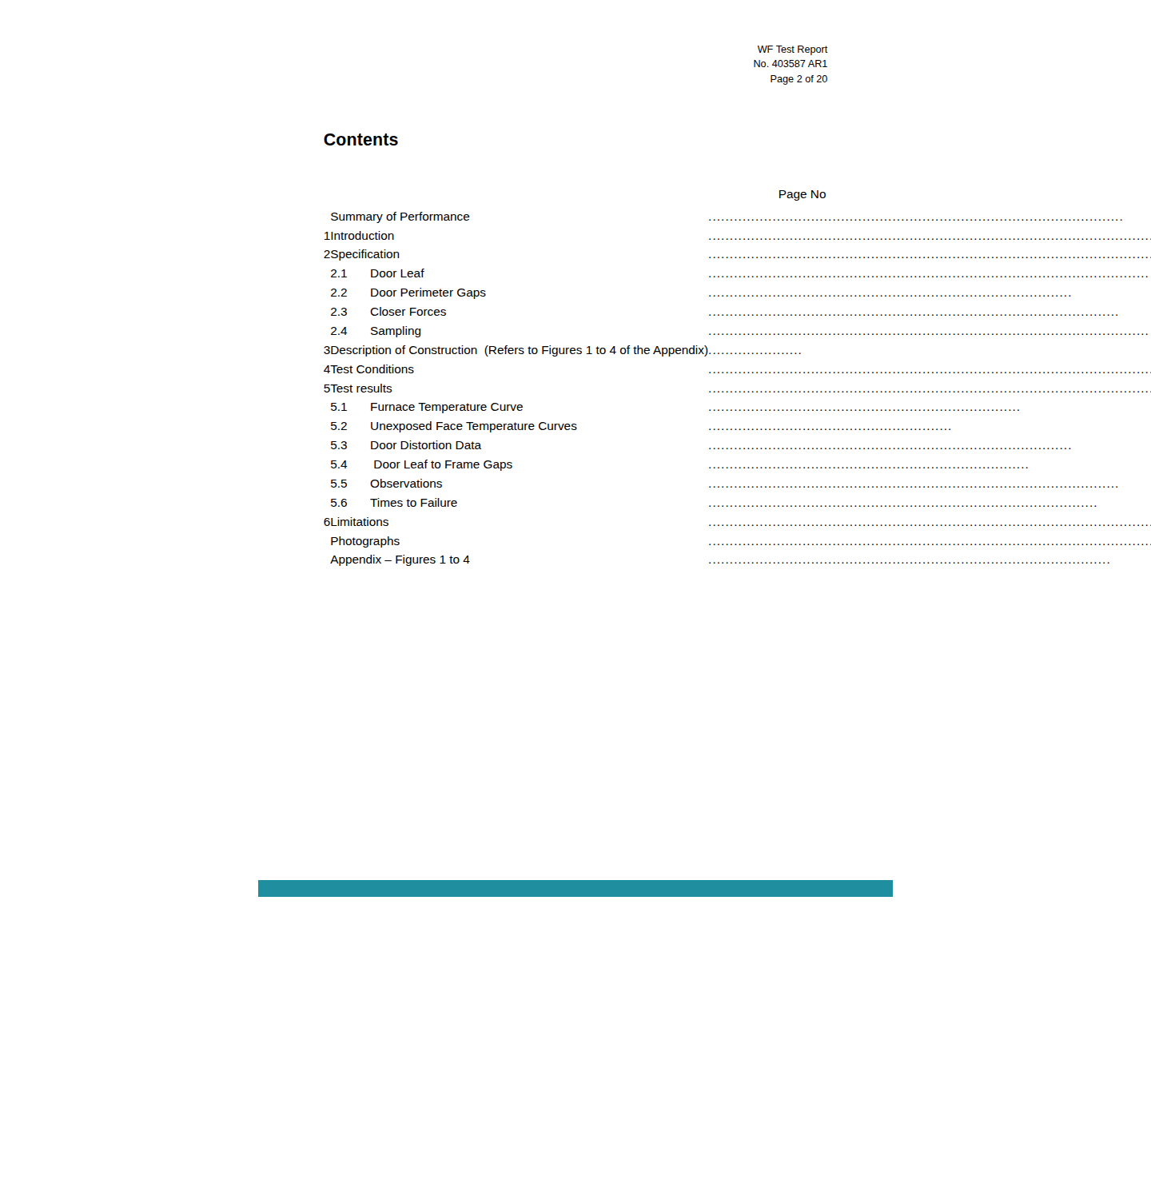WF Test Report
No. 403587 AR1
Page 2 of 20
Contents
Page No
| | Summary of Performance | ................................................................................................. | 3 |
| 1 | Introduction | ............................................................................................................... | 4 |
| 2 | Specification | ............................................................................................................. | 4 |
| | 2.1 | Door Leaf | ....................................................................................................... | 4 |
| | 2.2 | Door Perimeter Gaps | ..................................................................................... | 4 |
| | 2.3 | Closer Forces | ................................................................................................ | 4 |
| | 2.4 | Sampling | ....................................................................................................... | 4 |
| 3 | Description of Construction (Refers to Figures 1 to 4 of the Appendix) | ...................... | 5 |
| 4 | Test Conditions | ......................................................................................................... | 8 |
| 5 | Test results | ............................................................................................................... | 9 |
| | 5.1 | Furnace Temperature Curve | ......................................................................... | 9 |
| | 5.2 | Unexposed Face Temperature Curves | ......................................................... | 10 |
| | 5.3 | Door Distortion Data | ..................................................................................... | 11 |
| | 5.4 | Door Leaf to Frame Gaps | ........................................................................... | 12 |
| | 5.5 | Observations | ................................................................................................ | 13 |
| | 5.6 | Times to Failure | ........................................................................................... | 14 |
| 6 | Limitations | ................................................................................................................ | 15 |
| | Photographs | .............................................................................................................. | 16 |
| | Appendix – Figures 1 to 4 | .............................................................................................. | 20 |